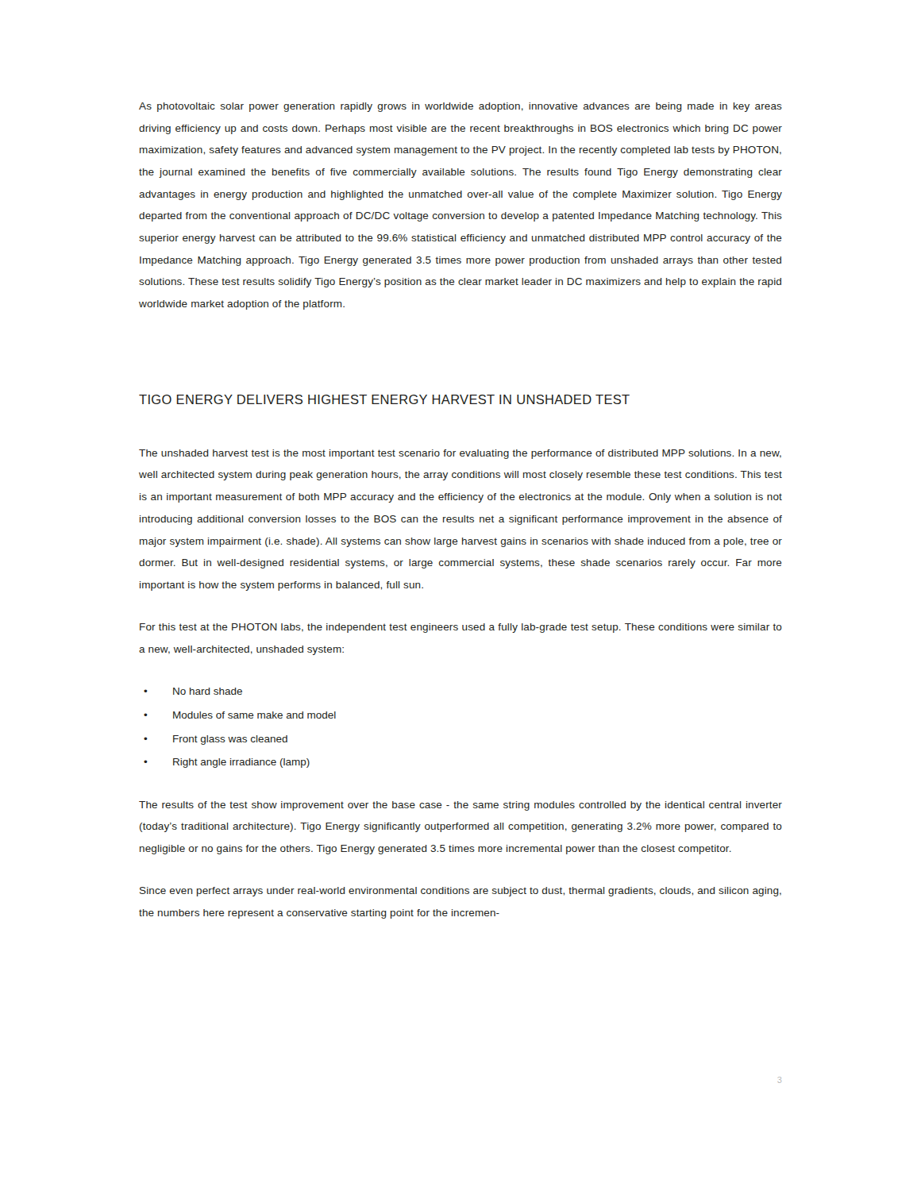As photovoltaic solar power generation rapidly grows in worldwide adoption, innovative advances are being made in key areas driving efficiency up and costs down. Perhaps most visible are the recent breakthroughs in BOS electronics which bring DC power maximization, safety features and advanced system management to the PV project. In the recently completed lab tests by PHOTON, the journal examined the benefits of five commercially available solutions. The results found Tigo Energy demonstrating clear advantages in energy production and highlighted the unmatched over-all value of the complete Maximizer solution. Tigo Energy departed from the conventional approach of DC/DC voltage conversion to develop a patented Impedance Matching technology. This superior energy harvest can be attributed to the 99.6% statistical efficiency and unmatched distributed MPP control accuracy of the Impedance Matching approach. Tigo Energy generated 3.5 times more power production from unshaded arrays than other tested solutions. These test results solidify Tigo Energy’s position as the clear market leader in DC maximizers and help to explain the rapid worldwide market adoption of the platform.
Tigo Energy Delivers Highest Energy Harvest in Unshaded Test
The unshaded harvest test is the most important test scenario for evaluating the performance of distributed MPP solutions. In a new, well architected system during peak generation hours, the array conditions will most closely resemble these test conditions. This test is an important measurement of both MPP accuracy and the efficiency of the electronics at the module. Only when a solution is not introducing additional conversion losses to the BOS can the results net a significant performance improvement in the absence of major system impairment (i.e. shade). All systems can show large harvest gains in scenarios with shade induced from a pole, tree or dormer. But in well-designed residential systems, or large commercial systems, these shade scenarios rarely occur. Far more important is how the system performs in balanced, full sun.
For this test at the PHOTON labs, the independent test engineers used a fully lab-grade test setup. These conditions were similar to a new, well-architected, unshaded system:
No hard shade
Modules of same make and model
Front glass was cleaned
Right angle irradiance (lamp)
The results of the test show improvement over the base case - the same string modules controlled by the identical central inverter (today’s traditional architecture). Tigo Energy significantly outperformed all competition, generating 3.2% more power, compared to negligible or no gains for the others. Tigo Energy generated 3.5 times more incremental power than the closest competitor.
Since even perfect arrays under real-world environmental conditions are subject to dust, thermal gradients, clouds, and silicon aging, the numbers here represent a conservative starting point for the incremen-
3